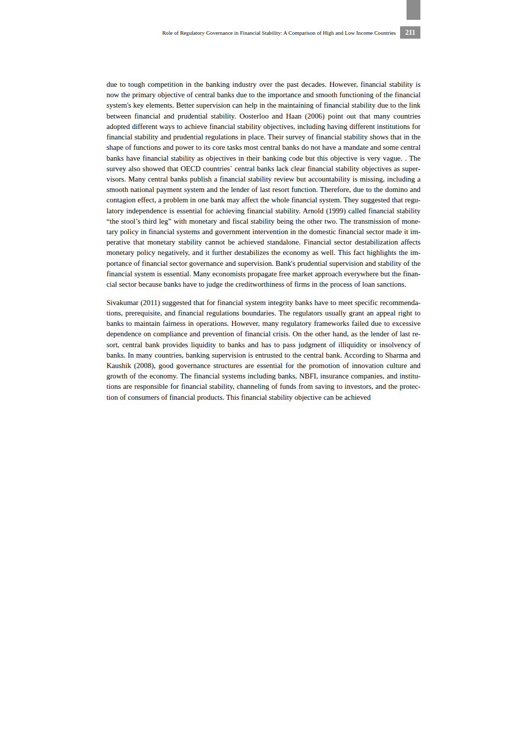Role of Regulatory Governance in Financial Stability: A Comparison of High and Low Income Countries
211
due to tough competition in the banking industry over the past decades. However, financial stability is now the primary objective of central banks due to the importance and smooth functioning of the financial system's key elements. Better supervision can help in the maintaining of financial stability due to the link between financial and prudential stability. Oosterloo and Haan (2006) point out that many countries adopted different ways to achieve financial stability objectives, including having different institutions for financial stability and prudential regulations in place. Their survey of financial stability shows that in the shape of functions and power to its core tasks most central banks do not have a mandate and some central banks have financial stability as objectives in their banking code but this objective is very vague. . The survey also showed that OECD countries` central banks lack clear financial stability objectives as supervisors. Many central banks publish a financial stability review but accountability is missing, including a smooth national payment system and the lender of last resort function. Therefore, due to the domino and contagion effect, a problem in one bank may affect the whole financial system. They suggested that regulatory independence is essential for achieving financial stability. Arnold (1999) called financial stability “the stool’s third leg” with monetary and fiscal stability being the other two. The transmission of monetary policy in financial systems and government intervention in the domestic financial sector made it imperative that monetary stability cannot be achieved standalone. Financial sector destabilization affects monetary policy negatively, and it further destabilizes the economy as well. This fact highlights the importance of financial sector governance and supervision. Bank's prudential supervision and stability of the financial system is essential. Many economists propagate free market approach everywhere but the financial sector because banks have to judge the creditworthiness of firms in the process of loan sanctions.
Sivakumar (2011) suggested that for financial system integrity banks have to meet specific recommendations, prerequisite, and financial regulations boundaries. The regulators usually grant an appeal right to banks to maintain fairness in operations. However, many regulatory frameworks failed due to excessive dependence on compliance and prevention of financial crisis. On the other hand, as the lender of last resort, central bank provides liquidity to banks and has to pass judgment of illiquidity or insolvency of banks. In many countries, banking supervision is entrusted to the central bank. According to Sharma and Kaushik (2008), good governance structures are essential for the promotion of innovation culture and growth of the economy. The financial systems including banks, NBFI, insurance companies, and institutions are responsible for financial stability, channeling of funds from saving to investors, and the protection of consumers of financial products. This financial stability objective can be achieved